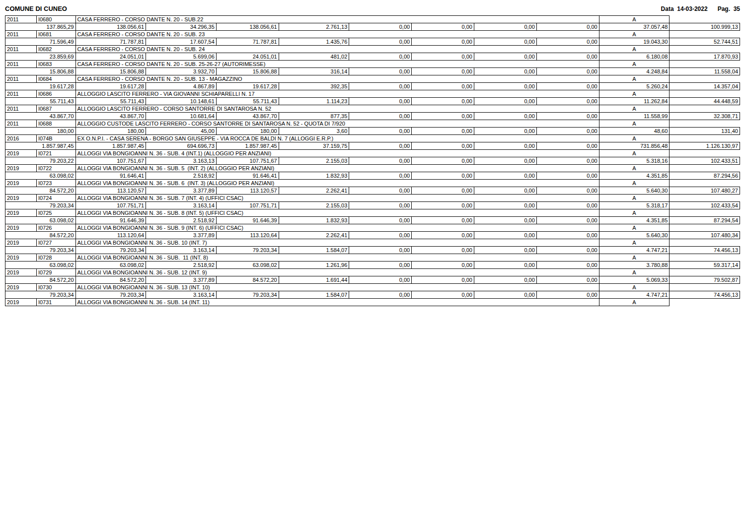COMUNE DI CUNEO
Data 14-03-2022 Pag. 35
| 2011 | I0680 | CASA FERRERO - CORSO DANTE N. 20 - SUB.22 | A | |
| 137.865,29 | 138.056,61 | 34.296,35 | 138.056,61 | 2.761,13 | 0,00 | 0,00 | 0,00 | 0,00 | 37.057,48 | 100.999,13 |
| 2011 | I0681 | CASA FERRERO - CORSO DANTE N. 20 - SUB. 23 | A | |
| 71.596,49 | 71.787,81 | 17.607,54 | 71.787,81 | 1.435,76 | 0,00 | 0,00 | 0,00 | 0,00 | 19.043,30 | 52.744,51 |
| 2011 | I0682 | CASA FERRERO - CORSO DANTE N. 20 - SUB. 24 | A | |
| 23.859,69 | 24.051,01 | 5.699,06 | 24.051,01 | 481,02 | 0,00 | 0,00 | 0,00 | 0,00 | 6.180,08 | 17.870,93 |
| 2011 | I0683 | CASA FERRERO - CORSO DANTE N. 20 - SUB. 25-26-27 (AUTORIMESSE) | A | |
| 15.806,88 | 15.806,88 | 3.932,70 | 15.806,88 | 316,14 | 0,00 | 0,00 | 0,00 | 0,00 | 4.248,84 | 11.558,04 |
| 2011 | I0684 | CASA FERRERO - CORSO DANTE N. 20 - SUB. 13 - MAGAZZINO | A | |
| 19.617,28 | 19.617,28 | 4.867,89 | 19.617,28 | 392,35 | 0,00 | 0,00 | 0,00 | 0,00 | 5.260,24 | 14.357,04 |
| 2011 | I0686 | ALLOGGIO LASCITO FERRERO - VIA GIOVANNI SCHIAPARELLI N. 17 | A | |
| 55.711,43 | 55.711,43 | 10.148,61 | 55.711,43 | 1.114,23 | 0,00 | 0,00 | 0,00 | 0,00 | 11.262,84 | 44.448,59 |
| 2011 | I0687 | ALLOGGIO LASCITO FERRERO - CORSO SANTORRE DI SANTAROSA N. 52 | A | |
| 43.867,70 | 43.867,70 | 10.681,64 | 43.867,70 | 877,35 | 0,00 | 0,00 | 0,00 | 0,00 | 11.558,99 | 32.308,71 |
| 2011 | I0688 | ALLOGGIO CUSTODE LASCITO FERRERO - CORSO SANTORRE DI SANTAROSA N. 52 - QUOTA DI 7/920 | A | |
| 180,00 | 180,00 | 45,00 | 180,00 | 3,60 | 0,00 | 0,00 | 0,00 | 0,00 | 48,60 | 131,40 |
| 2016 | I074B | EX O.N.P.I. - CASA SERENA - BORGO SAN GIUSEPPE - VIA ROCCA DE BALDI N. 7 (ALLOGGI E.R.P.) | A | |
| 1.857.987,45 | 1.857.987,45 | 694.696,73 | 1.857.987,45 | 37.159,75 | 0,00 | 0,00 | 0,00 | 0,00 | 731.856,48 | 1.126.130,97 |
| 2019 | I0721 | ALLOGGI VIA BONGIOANNI N. 36 - SUB. 4 (INT.1) (ALLOGGIO PER ANZIANI) | A | |
| 79.203,22 | 107.751,67 | 3.163,13 | 107.751,67 | 2.155,03 | 0,00 | 0,00 | 0,00 | 0,00 | 5.318,16 | 102.433,51 |
| 2019 | I0722 | ALLOGGI VIA BONGIOANNI N. 36 - SUB. 5 (INT. 2) (ALLOGGIO PER ANZIANI) | A | |
| 63.098,02 | 91.646,41 | 2.518,92 | 91.646,41 | 1.832,93 | 0,00 | 0,00 | 0,00 | 0,00 | 4.351,85 | 87.294,56 |
| 2019 | I0723 | ALLOGGI VIA BONGIOANNI N. 36 - SUB. 6 (INT. 3) (ALLOGGIO PER ANZIANI) | A | |
| 84.572,20 | 113.120,57 | 3.377,89 | 113.120,57 | 2.262,41 | 0,00 | 0,00 | 0,00 | 0,00 | 5.640,30 | 107.480,27 |
| 2019 | I0724 | ALLOGGI VIA BONGIOANNI N. 36 - SUB. 7 (INT. 4) (UFFICI CSAC) | A | |
| 79.203,34 | 107.751,71 | 3.163,14 | 107.751,71 | 2.155,03 | 0,00 | 0,00 | 0,00 | 0,00 | 5.318,17 | 102.433,54 |
| 2019 | I0725 | ALLOGGI VIA BONGIOANNI N. 36 - SUB. 8 (INT. 5) (UFFICI CSAC) | A | |
| 63.098,02 | 91.646,39 | 2.518,92 | 91.646,39 | 1.832,93 | 0,00 | 0,00 | 0,00 | 0,00 | 4.351,85 | 87.294,54 |
| 2019 | I0726 | ALLOGGI VIA BONGIOANNI N. 36 - SUB. 9 (INT. 6) (UFFICI CSAC) | A | |
| 84.572,20 | 113.120,64 | 3.377,89 | 113.120,64 | 2.262,41 | 0,00 | 0,00 | 0,00 | 0,00 | 5.640,30 | 107.480,34 |
| 2019 | I0727 | ALLOGGI VIA BONGIOANNI N. 36 - SUB. 10 (INT. 7) | A | |
| 79.203,34 | 79.203,34 | 3.163,14 | 79.203,34 | 1.584,07 | 0,00 | 0,00 | 0,00 | 0,00 | 4.747,21 | 74.456,13 |
| 2019 | I0728 | ALLOGGI VIA BONGIOANNI N. 36 - SUB. 11 (INT. 8) | A | |
| 63.098,02 | 63.098,02 | 2.518,92 | 63.098,02 | 1.261,96 | 0,00 | 0,00 | 0,00 | 0,00 | 3.780,88 | 59.317,14 |
| 2019 | I0729 | ALLOGGI VIA BONGIOANNI N. 36 - SUB. 12 (INT. 9) | A | |
| 84.572,20 | 84.572,20 | 3.377,89 | 84.572,20 | 1.691,44 | 0,00 | 0,00 | 0,00 | 0,00 | 5.069,33 | 79.502,87 |
| 2019 | I0730 | ALLOGGI VIA BONGIOANNI N. 36 - SUB. 13 (INT. 10) | A | |
| 79.203,34 | 79.203,34 | 3.163,14 | 79.203,34 | 1.584,07 | 0,00 | 0,00 | 0,00 | 0,00 | 4.747,21 | 74.456,13 |
| 2019 | I0731 | ALLOGGI VIA BONGIOANNI N. 36 - SUB. 14 (INT. 11) | A | |